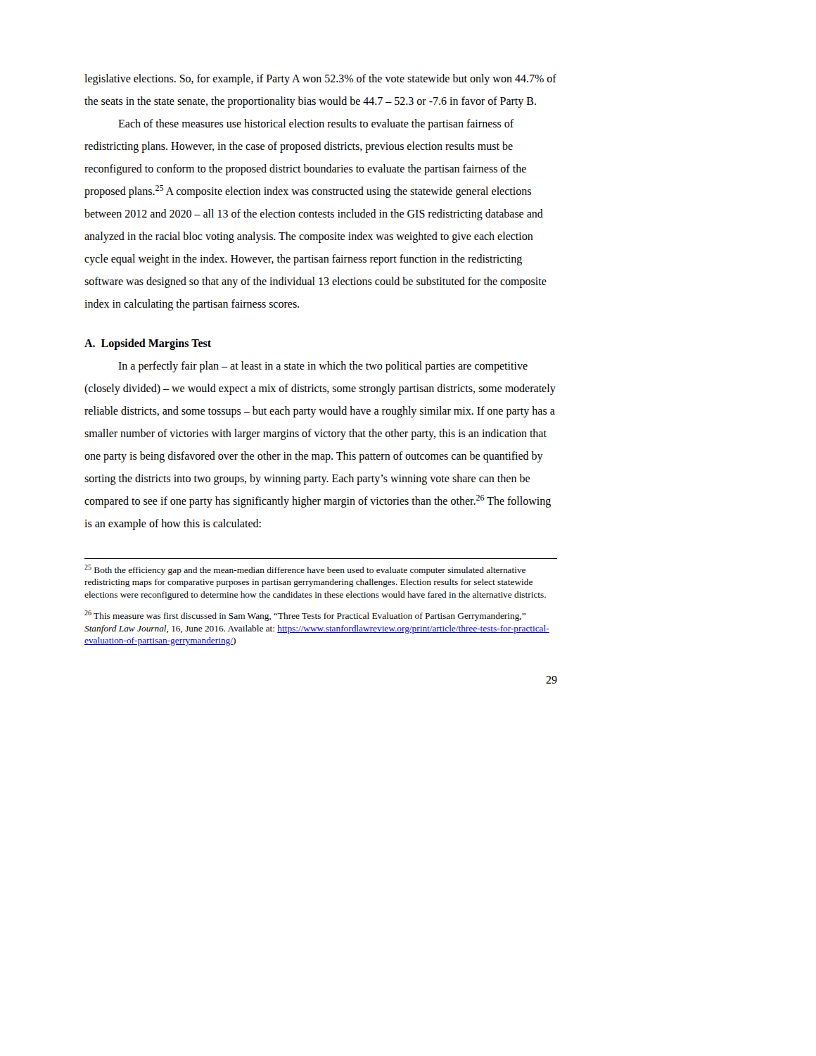legislative elections. So, for example, if Party A won 52.3% of the vote statewide but only won 44.7% of the seats in the state senate, the proportionality bias would be 44.7 – 52.3 or -7.6 in favor of Party B.
Each of these measures use historical election results to evaluate the partisan fairness of redistricting plans. However, in the case of proposed districts, previous election results must be reconfigured to conform to the proposed district boundaries to evaluate the partisan fairness of the proposed plans.25 A composite election index was constructed using the statewide general elections between 2012 and 2020 – all 13 of the election contests included in the GIS redistricting database and analyzed in the racial bloc voting analysis. The composite index was weighted to give each election cycle equal weight in the index. However, the partisan fairness report function in the redistricting software was designed so that any of the individual 13 elections could be substituted for the composite index in calculating the partisan fairness scores.
A. Lopsided Margins Test
In a perfectly fair plan – at least in a state in which the two political parties are competitive (closely divided) – we would expect a mix of districts, some strongly partisan districts, some moderately reliable districts, and some tossups – but each party would have a roughly similar mix. If one party has a smaller number of victories with larger margins of victory that the other party, this is an indication that one party is being disfavored over the other in the map. This pattern of outcomes can be quantified by sorting the districts into two groups, by winning party. Each party’s winning vote share can then be compared to see if one party has significantly higher margin of victories than the other.26 The following is an example of how this is calculated:
25 Both the efficiency gap and the mean-median difference have been used to evaluate computer simulated alternative redistricting maps for comparative purposes in partisan gerrymandering challenges. Election results for select statewide elections were reconfigured to determine how the candidates in these elections would have fared in the alternative districts.
26 This measure was first discussed in Sam Wang, “Three Tests for Practical Evaluation of Partisan Gerrymandering,” Stanford Law Journal, 16, June 2016. Available at: https://www.stanfordlawreview.org/print/article/three-tests-for-practical-evaluation-of-partisan-gerrymandering/)
29